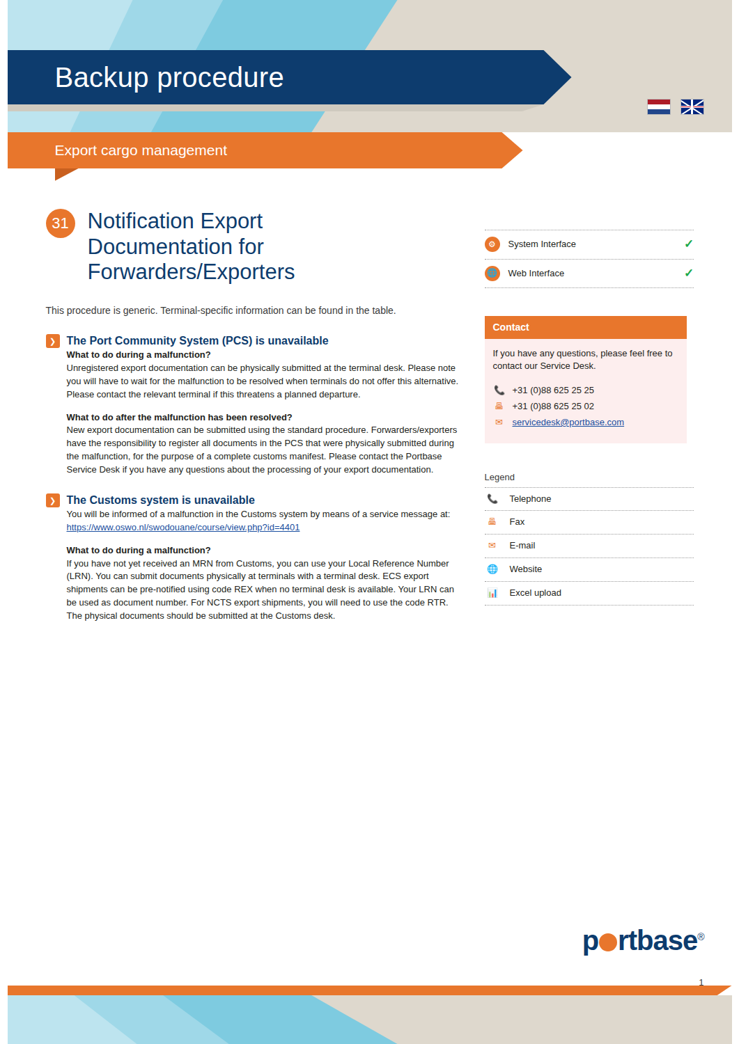Backup procedure
Export cargo management
31
Notification Export Documentation for Forwarders/Exporters
This procedure is generic. Terminal-specific information can be found in the table.
❯
The Port Community System (PCS) is unavailable
What to do during a malfunction? Unregistered export documentation can be physically submitted at the terminal desk. Please note you will have to wait for the malfunction to be resolved when terminals do not offer this alternative. Please contact the relevant terminal if this threatens a planned departure.
What to do after the malfunction has been resolved? New export documentation can be submitted using the standard procedure. Forwarders/exporters have the responsibility to register all documents in the PCS that were physically submitted during the malfunction, for the purpose of a complete customs manifest. Please contact the Portbase Service Desk if you have any questions about the processing of your export documentation.
❯
The Customs system is unavailable
You will be informed of a malfunction in the Customs system by means of a service message at:
https://www.oswo.nl/swodouane/course/view.php?id=4401
What to do during a malfunction? If you have not yet received an MRN from Customs, you can use your Local Reference Number (LRN). You can submit documents physically at terminals with a terminal desk. ECS export shipments can be pre-notified using code REX when no terminal desk is available. Your LRN can be used as document number. For NCTS export shipments, you will need to use the code RTR. The physical documents should be submitted at the Customs desk.
⚙ System Interface ✓
🌐 Web Interface ✓
Contact
If you have any questions, please feel free to contact our Service Desk.
📞+31 (0)88 625 25 25
🖶+31 (0)88 625 25 02
✉servicedesk@portbase.com
Legend
📞Telephone
🖶Fax
✉E-mail
🌐Website
📊Excel upload
p rtbase®
1